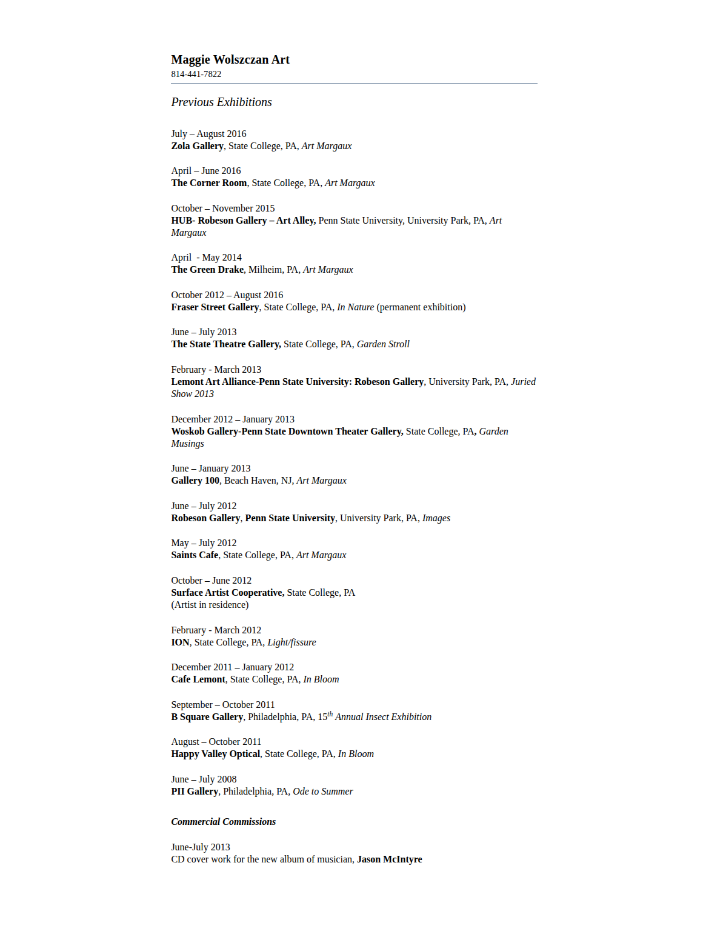Maggie Wolszczan Art
814-441-7822
Previous Exhibitions
July – August 2016
Zola Gallery, State College, PA, Art Margaux
April – June 2016
The Corner Room, State College, PA, Art Margaux
October – November 2015
HUB- Robeson Gallery – Art Alley, Penn State University, University Park, PA, Art Margaux
April - May 2014
The Green Drake, Milheim, PA, Art Margaux
October 2012 – August 2016
Fraser Street Gallery, State College, PA, In Nature (permanent exhibition)
June – July 2013
The State Theatre Gallery, State College, PA, Garden Stroll
February - March 2013
Lemont Art Alliance-Penn State University: Robeson Gallery, University Park, PA, Juried Show 2013
December 2012 – January 2013
Woskob Gallery-Penn State Downtown Theater Gallery, State College, PA, Garden Musings
June – January 2013
Gallery 100, Beach Haven, NJ, Art Margaux
June – July 2012
Robeson Gallery, Penn State University, University Park, PA, Images
May – July 2012
Saints Cafe, State College, PA, Art Margaux
October – June 2012
Surface Artist Cooperative, State College, PA
(Artist in residence)
February - March 2012
ION, State College, PA, Light/fissure
December 2011 – January 2012
Cafe Lemont, State College, PA, In Bloom
September – October 2011
B Square Gallery, Philadelphia, PA, 15th Annual Insect Exhibition
August – October 2011
Happy Valley Optical, State College, PA, In Bloom
June – July 2008
PII Gallery, Philadelphia, PA, Ode to Summer
Commercial Commissions
June-July 2013
CD cover work for the new album of musician, Jason McIntyre